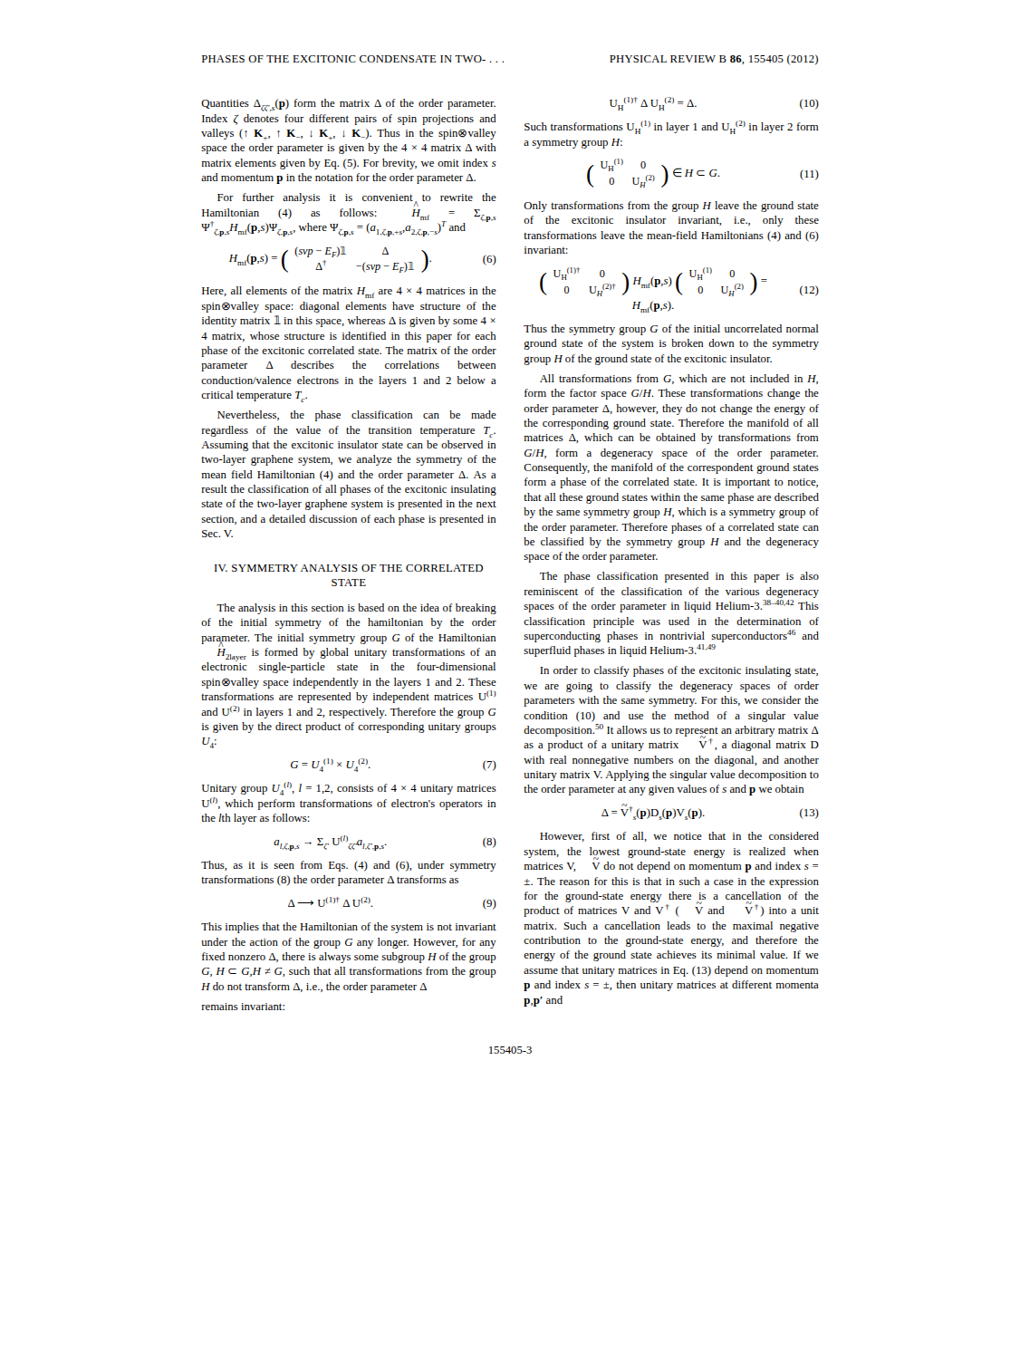Phases of the excitonic condensate in two- . . .
Physical Review B 86, 155405 (2012)
Quantities Δζζ′,s(p) form the matrix Δ of the order parameter. Index ζ denotes four different pairs of spin projections and valleys (↑ K+, ↑ K−, ↓ K+, ↓ K−). Thus in the spin⊗valley space the order parameter is given by the 4 × 4 matrix Δ with matrix elements given by Eq. (5). For brevity, we omit index s and momentum p in the notation for the order parameter Δ.
For further analysis it is convenient to rewrite the Hamiltonian (4) as follows: Hmf = Σζ,p,s Ψ†ζ,p,sHmf(p,s)Ψζ,p,s, where Ψζ,p,s = (a1,ζ,p,+s,a2,ζ,p,−s)T and
Hmf(p,s) = (
| ( svp − E F ) 𝟙 | Δ |
| Δ † | −( svp − E F ) 𝟙 |
) .
(6)
Here, all elements of the matrix Hmf are 4 × 4 matrices in the spin⊗valley space: diagonal elements have structure of the identity matrix 𝟙 in this space, whereas Δ is given by some 4 × 4 matrix, whose structure is identified in this paper for each phase of the excitonic correlated state. The matrix of the order parameter Δ describes the correlations between conduction/valence electrons in the layers 1 and 2 below a critical temperature Tc.
Nevertheless, the phase classification can be made regardless of the value of the transition temperature Tc. Assuming that the excitonic insulator state can be observed in two-layer graphene system, we analyze the symmetry of the mean field Hamiltonian (4) and the order parameter Δ. As a result the classification of all phases of the excitonic insulating state of the two-layer graphene system is presented in the next section, and a detailed discussion of each phase is presented in Sec. V.
IV. Symmetry analysis of the correlated state
The analysis in this section is based on the idea of breaking of the initial symmetry of the hamiltonian by the order parameter. The initial symmetry group G of the Hamiltonian H2layer is formed by global unitary transformations of an electronic single-particle state in the four-dimensional spin⊗valley space independently in the layers 1 and 2. These transformations are represented by independent matrices U(1) and U(2) in layers 1 and 2, respectively. Therefore the group G is given by the direct product of corresponding unitary groups U4:
G = U4(1) × U4(2).
(7)
Unitary group U4(l), l = 1,2, consists of 4 × 4 unitary matrices U(l), which perform transformations of electron's operators in the lth layer as follows:
al,ζ,p,s → Σζ′ U(l)ζζ′al,ζ′,p,s.
(8)
Thus, as it is seen from Eqs. (4) and (6), under symmetry transformations (8) the order parameter Δ transforms as
Δ ⟶ U(1)† Δ U(2).
(9)
This implies that the Hamiltonian of the system is not invariant under the action of the group G any longer. However, for any fixed nonzero Δ, there is always some subgroup H of the group G, H ⊂ G,H ≠ G, such that all transformations from the group H do not transform Δ, i.e., the order parameter Δ
remains invariant:
UH(1)† Δ UH(2) = Δ.
(10)
Such transformations UH(1) in layer 1 and UH(2) in layer 2 form a symmetry group H:
(
| U H (1) | 0 |
| 0 | U H (2) |
) ∈ H ⊂ G.
(11)
Only transformations from the group H leave the ground state of the excitonic insulator invariant, i.e., only these transformations leave the mean-field Hamiltonians (4) and (6) invariant:
(
| U H (1)† | 0 |
| 0 | U H (2)† |
) Hmf(p,s) (
| U H (1) | 0 |
| 0 | U H (2) |
) = Hmf(p,s).
(12)
Thus the symmetry group G of the initial uncorrelated normal ground state of the system is broken down to the symmetry group H of the ground state of the excitonic insulator.
All transformations from G, which are not included in H, form the factor space G/H. These transformations change the order parameter Δ, however, they do not change the energy of the corresponding ground state. Therefore the manifold of all matrices Δ, which can be obtained by transformations from G/H, form a degeneracy space of the order parameter. Consequently, the manifold of the correspondent ground states form a phase of the correlated state. It is important to notice, that all these ground states within the same phase are described by the same symmetry group H, which is a symmetry group of the order parameter. Therefore phases of a correlated state can be classified by the symmetry group H and the degeneracy space of the order parameter.
The phase classification presented in this paper is also reminiscent of the classification of the various degeneracy spaces of the order parameter in liquid Helium-3.38–40,42 This classification principle was used in the determination of superconducting phases in nontrivial superconductors46 and superfluid phases in liquid Helium-3.41,49
In order to classify phases of the excitonic insulating state, we are going to classify the degeneracy spaces of order parameters with the same symmetry. For this, we consider the condition (10) and use the method of a singular value decomposition.50 It allows us to represent an arbitrary matrix Δ as a product of a unitary matrix V†, a diagonal matrix D with real nonnegative numbers on the diagonal, and another unitary matrix V. Applying the singular value decomposition to the order parameter at any given values of s and p we obtain
Δ = V†s(p)Ds(p)Vs(p).
(13)
However, first of all, we notice that in the considered system, the lowest ground-state energy is realized when matrices V,V do not depend on momentum p and index s = ±. The reason for this is that in such a case in the expression for the ground-state energy there is a cancellation of the product of matrices V and V† (V and V†) into a unit matrix. Such a cancellation leads to the maximal negative contribution to the ground-state energy, and therefore the energy of the ground state achieves its minimal value. If we assume that unitary matrices in Eq. (13) depend on momentum p and index s = ±, then unitary matrices at different momenta p,p′ and
155405-3